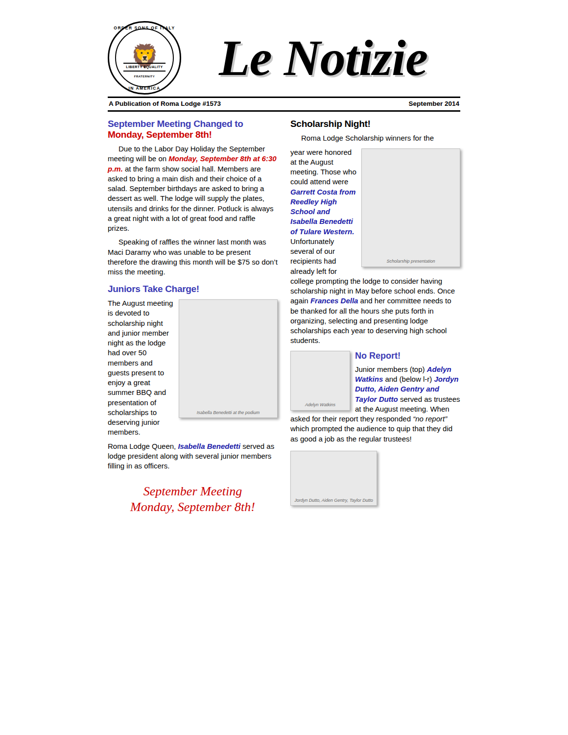ORDER SONS OF ITALY
🦁
LIBERTY EQUALITY
FRATERNITY
IN AMERICA
Le Notizie
A Publication of Roma Lodge #1573 September 2014
September Meeting Changed to
Monday, September 8th!
Due to the Labor Day Holiday the September meeting will be on Monday, September 8th at 6:30 p.m. at the farm show social hall. Members are asked to bring a main dish and their choice of a salad. September birthdays are asked to bring a dessert as well. The lodge will supply the plates, utensils and drinks for the dinner. Potluck is always a great night with a lot of great food and raffle prizes.
Speaking of raffles the winner last month was Maci Daramy who was unable to be present therefore the drawing this month will be $75 so don’t miss the meeting.
Juniors Take Charge!
Isabella Benedetti at the podium
The August meeting is devoted to scholarship night and junior member night as the lodge had over 50 members and guests present to enjoy a great summer BBQ and presentation of scholarships to deserving junior members.
Roma Lodge Queen, Isabella Benedetti served as lodge president along with several junior members filling in as officers.
September Meeting
Monday, September 8th!
Scholarship Night!
Roma Lodge Scholarship winners for the
Scholarship presentation
year were honored at the August meeting. Those who could attend were Garrett Costa from Reedley High School and Isabella Benedetti of Tulare Western. Unfortunately several of our recipients had already left for college prompting the lodge to consider having scholarship night in May before school ends. Once again Frances Della and her committee needs to be thanked for all the hours she puts forth in organizing, selecting and presenting lodge scholarships each year to deserving high school students.
Adelyn Watkins
No Report!
Junior members (top) Adelyn Watkins and (below l-r) Jordyn Dutto, Aiden Gentry and Taylor Dutto served as trustees at the August meeting. When asked for their report they responded “no report” which prompted the audience to quip that they did as good a job as the regular trustees!
Jordyn Dutto, Aiden Gentry, Taylor Dutto